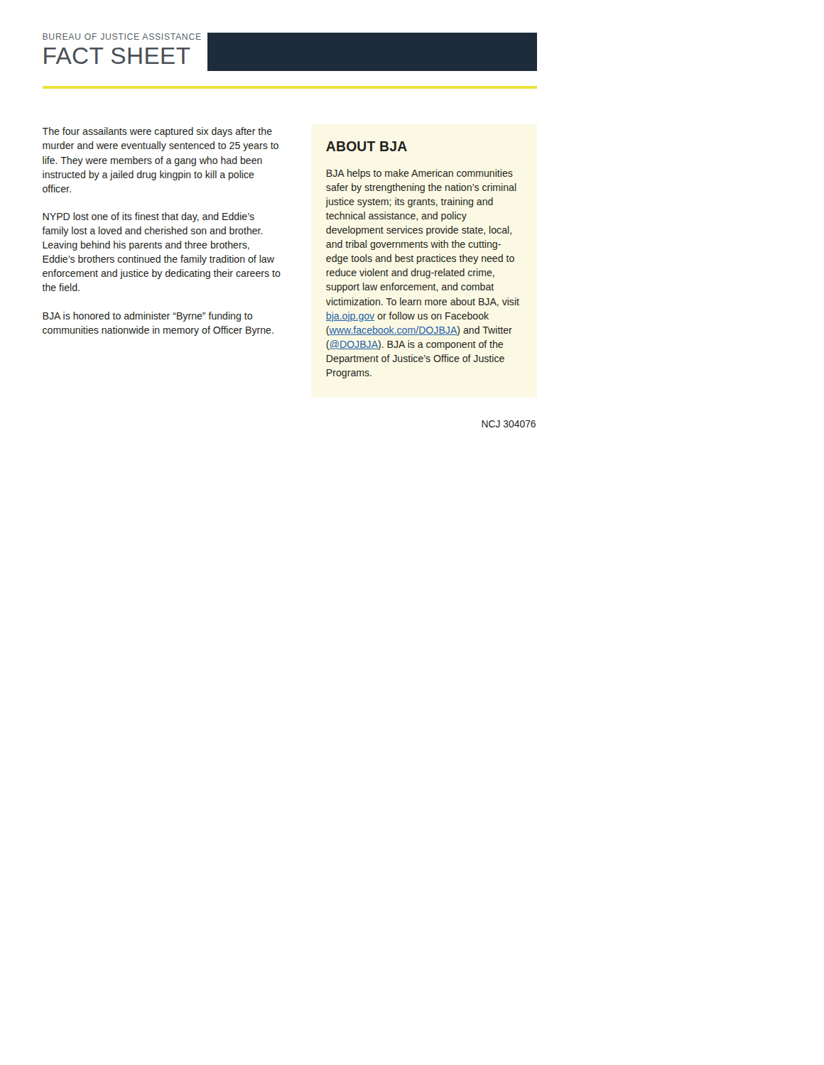Bureau of Justice Assistance
FACT SHEET
The four assailants were captured six days after the murder and were eventually sentenced to 25 years to life. They were members of a gang who had been instructed by a jailed drug kingpin to kill a police officer.
NYPD lost one of its finest that day, and Eddie’s family lost a loved and cherished son and brother. Leaving behind his parents and three brothers, Eddie’s brothers continued the family tradition of law enforcement and justice by dedicating their careers to the field.
BJA is honored to administer “Byrne” funding to communities nationwide in memory of Officer Byrne.
ABOUT BJA
BJA helps to make American communities safer by strengthening the nation’s criminal justice system; its grants, training and technical assistance, and policy development services provide state, local, and tribal governments with the cutting-edge tools and best practices they need to reduce violent and drug-related crime, support law enforcement, and combat victimization. To learn more about BJA, visit bja.ojp.gov or follow us on Facebook (www.facebook.com/DOJBJA) and Twitter (@DOJBJA). BJA is a component of the Department of Justice’s Office of Justice Programs.
NCJ 304076